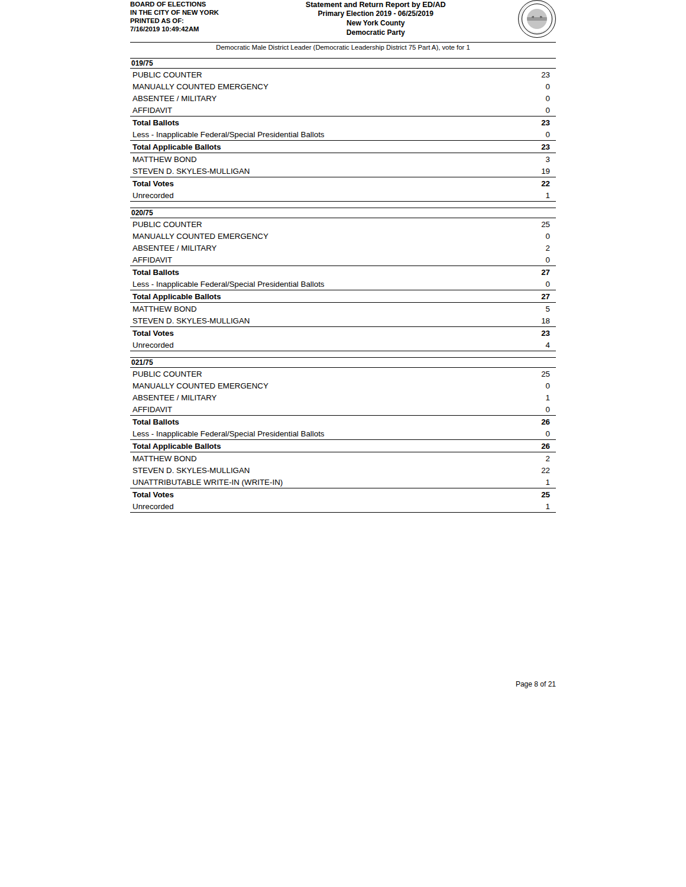BOARD OF ELECTIONS
IN THE CITY OF NEW YORK
PRINTED AS OF:
7/16/2019 10:49:42AM
Statement and Return Report by ED/AD
Primary Election 2019 - 06/25/2019
New York County
Democratic Party
Democratic Male District Leader (Democratic Leadership District 75 Part A), vote for 1
019/75
| PUBLIC COUNTER | 23 |
| MANUALLY COUNTED EMERGENCY | 0 |
| ABSENTEE / MILITARY | 0 |
| AFFIDAVIT | 0 |
| Total Ballots | 23 |
| Less - Inapplicable Federal/Special Presidential Ballots | 0 |
| Total Applicable Ballots | 23 |
| MATTHEW BOND | 3 |
| STEVEN D. SKYLES-MULLIGAN | 19 |
| Total Votes | 22 |
| Unrecorded | 1 |
020/75
| PUBLIC COUNTER | 25 |
| MANUALLY COUNTED EMERGENCY | 0 |
| ABSENTEE / MILITARY | 2 |
| AFFIDAVIT | 0 |
| Total Ballots | 27 |
| Less - Inapplicable Federal/Special Presidential Ballots | 0 |
| Total Applicable Ballots | 27 |
| MATTHEW BOND | 5 |
| STEVEN D. SKYLES-MULLIGAN | 18 |
| Total Votes | 23 |
| Unrecorded | 4 |
021/75
| PUBLIC COUNTER | 25 |
| MANUALLY COUNTED EMERGENCY | 0 |
| ABSENTEE / MILITARY | 1 |
| AFFIDAVIT | 0 |
| Total Ballots | 26 |
| Less - Inapplicable Federal/Special Presidential Ballots | 0 |
| Total Applicable Ballots | 26 |
| MATTHEW BOND | 2 |
| STEVEN D. SKYLES-MULLIGAN | 22 |
| UNATTRIBUTABLE WRITE-IN (WRITE-IN) | 1 |
| Total Votes | 25 |
| Unrecorded | 1 |
Page 8 of 21